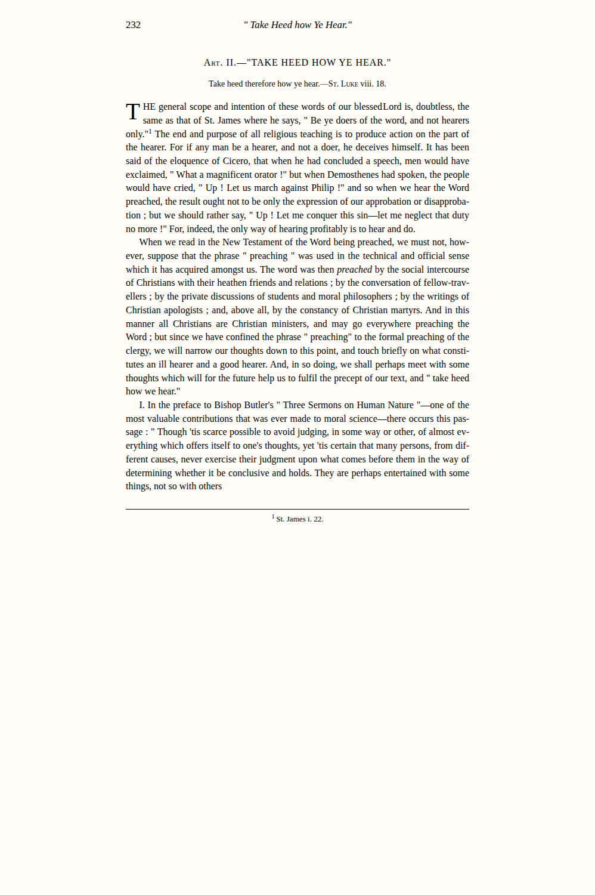232 " Take Heed how Ye Hear."
Art. II.—"TAKE HEED HOW YE HEAR."
Take heed therefore how ye hear.—St. Luke viii. 18.
THE general scope and intention of these words of our blessed Lord is, doubtless, the same as that of St. James where he says, " Be ye doers of the word, and not hearers only."1 The end and purpose of all religious teaching is to produce action on the part of the hearer. For if any man be a hearer, and not a doer, he deceives himself. It has been said of the eloquence of Cicero, that when he had concluded a speech, men would have exclaimed, " What a magnificent orator !" but when Demosthenes had spoken, the people would have cried, " Up ! Let us march against Philip !" and so when we hear the Word preached, the result ought not to be only the expression of our approbation or disapprobation ; but we should rather say, " Up ! Let me conquer this sin—let me neglect that duty no more !" For, indeed, the only way of hearing profitably is to hear and do.
When we read in the New Testament of the Word being preached, we must not, however, suppose that the phrase " preaching " was used in the technical and official sense which it has acquired amongst us. The word was then preached by the social intercourse of Christians with their heathen friends and relations ; by the conversation of fellow-travellers ; by the private discussions of students and moral philosophers ; by the writings of Christian apologists ; and, above all, by the constancy of Christian martyrs. And in this manner all Christians are Christian ministers, and may go everywhere preaching the Word ; but since we have confined the phrase " preaching" to the formal preaching of the clergy, we will narrow our thoughts down to this point, and touch briefly on what constitutes an ill hearer and a good hearer. And, in so doing, we shall perhaps meet with some thoughts which will for the future help us to fulfil the precept of our text, and " take heed how we hear."
I. In the preface to Bishop Butler's " Three Sermons on Human Nature "—one of the most valuable contributions that was ever made to moral science—there occurs this passage : " Though 'tis scarce possible to avoid judging, in some way or other, of almost everything which offers itself to one's thoughts, yet 'tis certain that many persons, from different causes, never exercise their judgment upon what comes before them in the way of determining whether it be conclusive and holds. They are perhaps entertained with some things, not so with others
1 St. James i. 22.